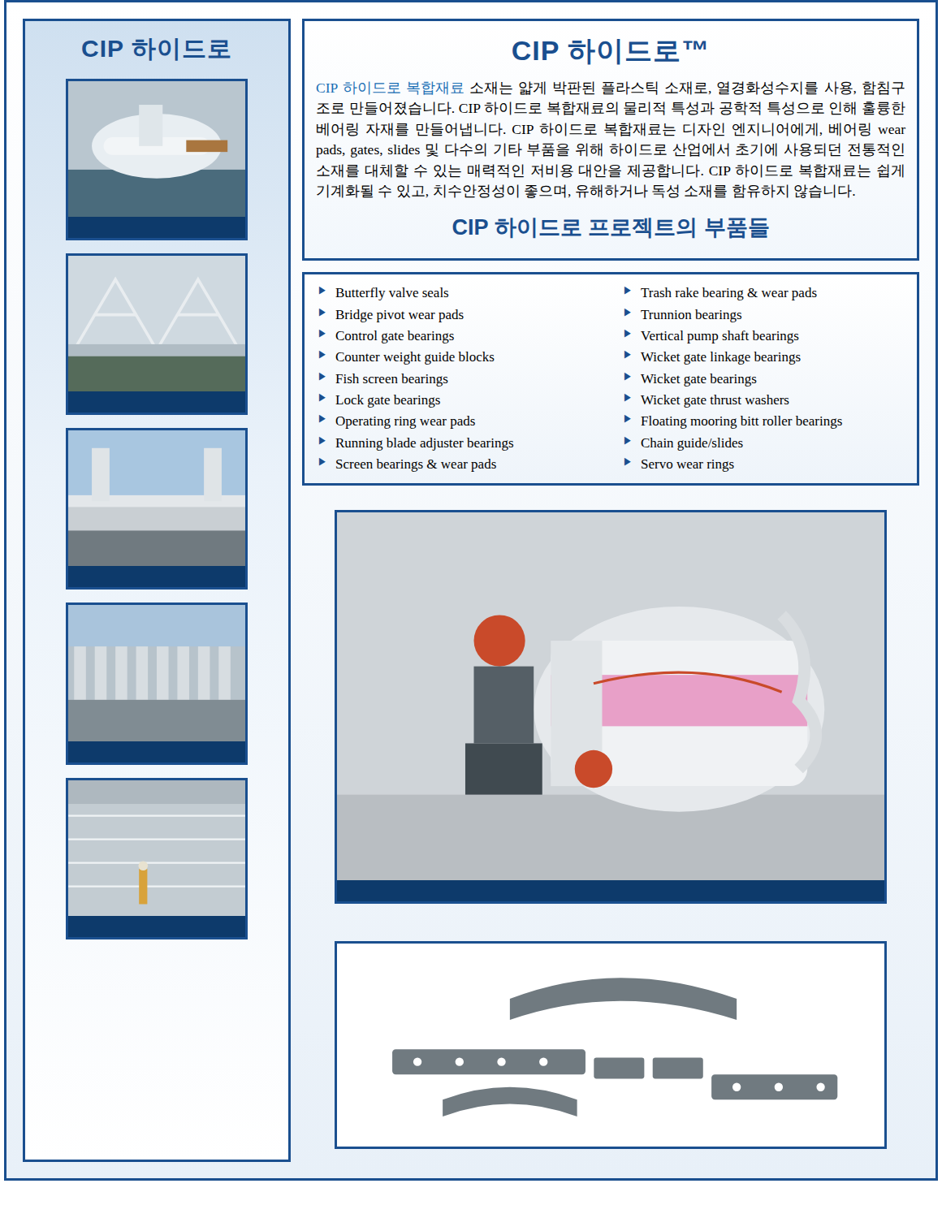CIP 하이드로
CIP 하이드로™
CIP 하이드로 복합재료 소재는 얇게 박판된 플라스틱 소재로, 열경화성수지를 사용, 함침구조로 만들어졌습니다. CIP 하이드로 복합재료의 물리적 특성과 공학적 특성으로 인해 훌륭한 베어링 자재를 만들어냅니다. CIP 하이드로 복합재료는 디자인 엔지니어에게, 베어링 wear pads, gates, slides 및 다수의 기타 부품을 위해 하이드로 산업에서 초기에 사용되던 전통적인 소재를 대체할 수 있는 매력적인 저비용 대안을 제공합니다. CIP 하이드로 복합재료는 쉽게 기계화될 수 있고, 치수안정성이 좋으며, 유해하거나 독성 소재를 함유하지 않습니다.
CIP 하이드로 프로젝트의 부품들
Butterfly valve seals
Bridge pivot wear pads
Control gate bearings
Counter weight guide blocks
Fish screen bearings
Lock gate bearings
Operating ring wear pads
Running blade adjuster bearings
Screen bearings & wear pads
Trash rake bearing & wear pads
Trunnion bearings
Vertical pump shaft bearings
Wicket gate linkage bearings
Wicket gate bearings
Wicket gate thrust washers
Floating mooring bitt roller bearings
Chain guide/slides
Servo wear rings